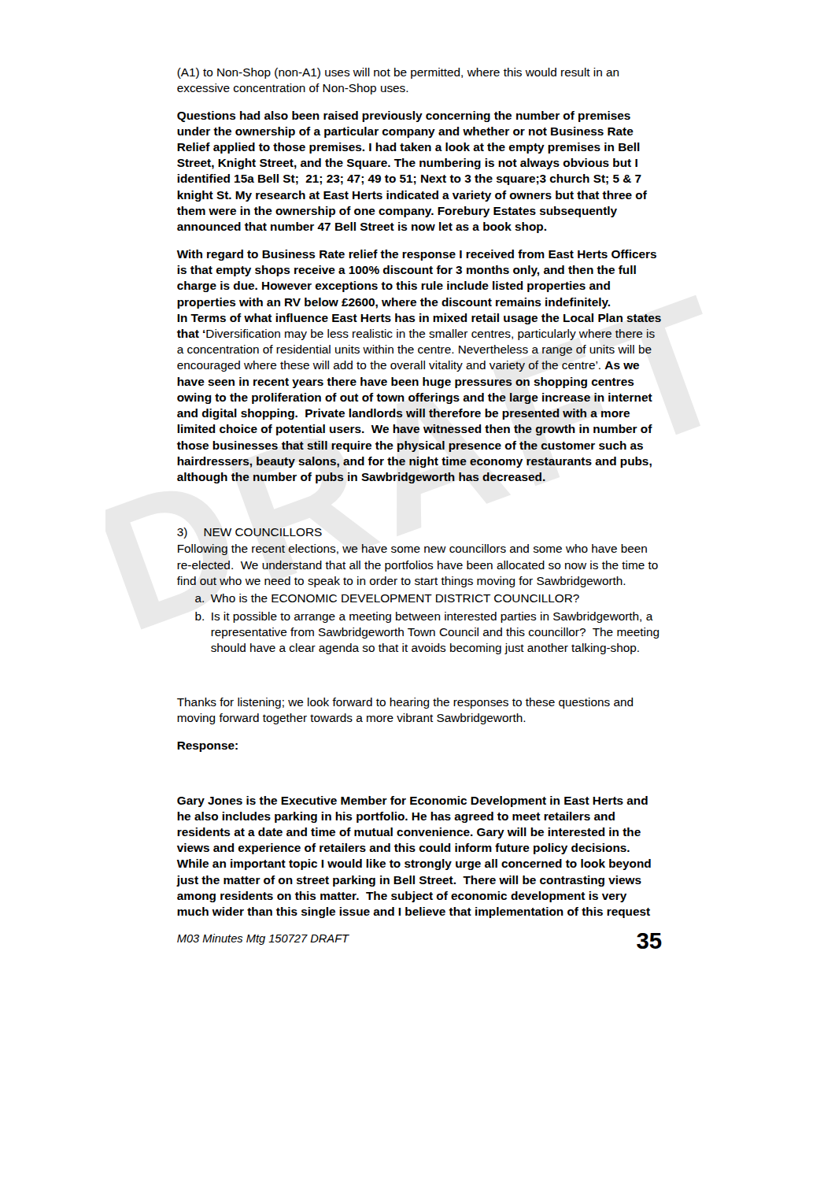DRAFT
(A1) to Non-Shop (non-A1) uses will not be permitted, where this would result in an excessive concentration of Non-Shop uses.
Questions had also been raised previously concerning the number of premises under the ownership of a particular company and whether or not Business Rate Relief applied to those premises. I had taken a look at the empty premises in Bell Street, Knight Street, and the Square. The numbering is not always obvious but I identified 15a Bell St; 21; 23; 47; 49 to 51; Next to 3 the square;3 church St; 5 & 7 knight St. My research at East Herts indicated a variety of owners but that three of them were in the ownership of one company. Forebury Estates subsequently announced that number 47 Bell Street is now let as a book shop.
With regard to Business Rate relief the response I received from East Herts Officers is that empty shops receive a 100% discount for 3 months only, and then the full charge is due. However exceptions to this rule include listed properties and properties with an RV below £2600, where the discount remains indefinitely.
In Terms of what influence East Herts has in mixed retail usage the Local Plan states that ‘Diversification may be less realistic in the smaller centres, particularly where there is a concentration of residential units within the centre. Nevertheless a range of units will be encouraged where these will add to the overall vitality and variety of the centre’. As we have seen in recent years there have been huge pressures on shopping centres owing to the proliferation of out of town offerings and the large increase in internet and digital shopping. Private landlords will therefore be presented with a more limited choice of potential users. We have witnessed then the growth in number of those businesses that still require the physical presence of the customer such as hairdressers, beauty salons, and for the night time economy restaurants and pubs, although the number of pubs in Sawbridgeworth has decreased.
3) NEW COUNCILLORS
Following the recent elections, we have some new councillors and some who have been re-elected. We understand that all the portfolios have been allocated so now is the time to find out who we need to speak to in order to start things moving for Sawbridgeworth.
Who is the ECONOMIC DEVELOPMENT DISTRICT COUNCILLOR?
Is it possible to arrange a meeting between interested parties in Sawbridgeworth, a representative from Sawbridgeworth Town Council and this councillor? The meeting should have a clear agenda so that it avoids becoming just another talking-shop.
Thanks for listening; we look forward to hearing the responses to these questions and moving forward together towards a more vibrant Sawbridgeworth.
Response:
Gary Jones is the Executive Member for Economic Development in East Herts and he also includes parking in his portfolio. He has agreed to meet retailers and residents at a date and time of mutual convenience. Gary will be interested in the views and experience of retailers and this could inform future policy decisions. While an important topic I would like to strongly urge all concerned to look beyond just the matter of on street parking in Bell Street. There will be contrasting views among residents on this matter. The subject of economic development is very much wider than this single issue and I believe that implementation of this request
35 M03 Minutes Mtg 150727 DRAFT